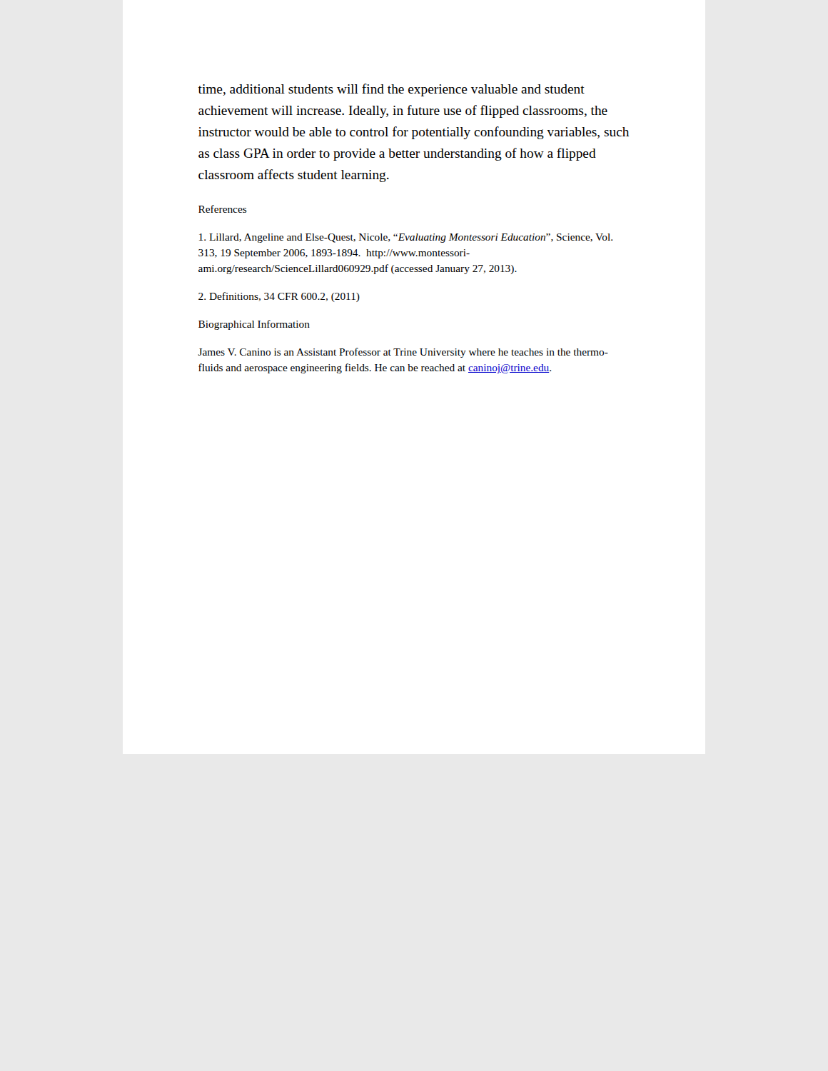time, additional students will find the experience valuable and student achievement will increase. Ideally, in future use of flipped classrooms, the instructor would be able to control for potentially confounding variables, such as class GPA in order to provide a better understanding of how a flipped classroom affects student learning.
References
1. Lillard, Angeline and Else-Quest, Nicole, “Evaluating Montessori Education”, Science, Vol. 313, 19 September 2006, 1893-1894. http://www.montessori-ami.org/research/ScienceLillard060929.pdf (accessed January 27, 2013).
2. Definitions, 34 CFR 600.2, (2011)
Biographical Information
James V. Canino is an Assistant Professor at Trine University where he teaches in the thermo-fluids and aerospace engineering fields. He can be reached at caninoj@trine.edu.